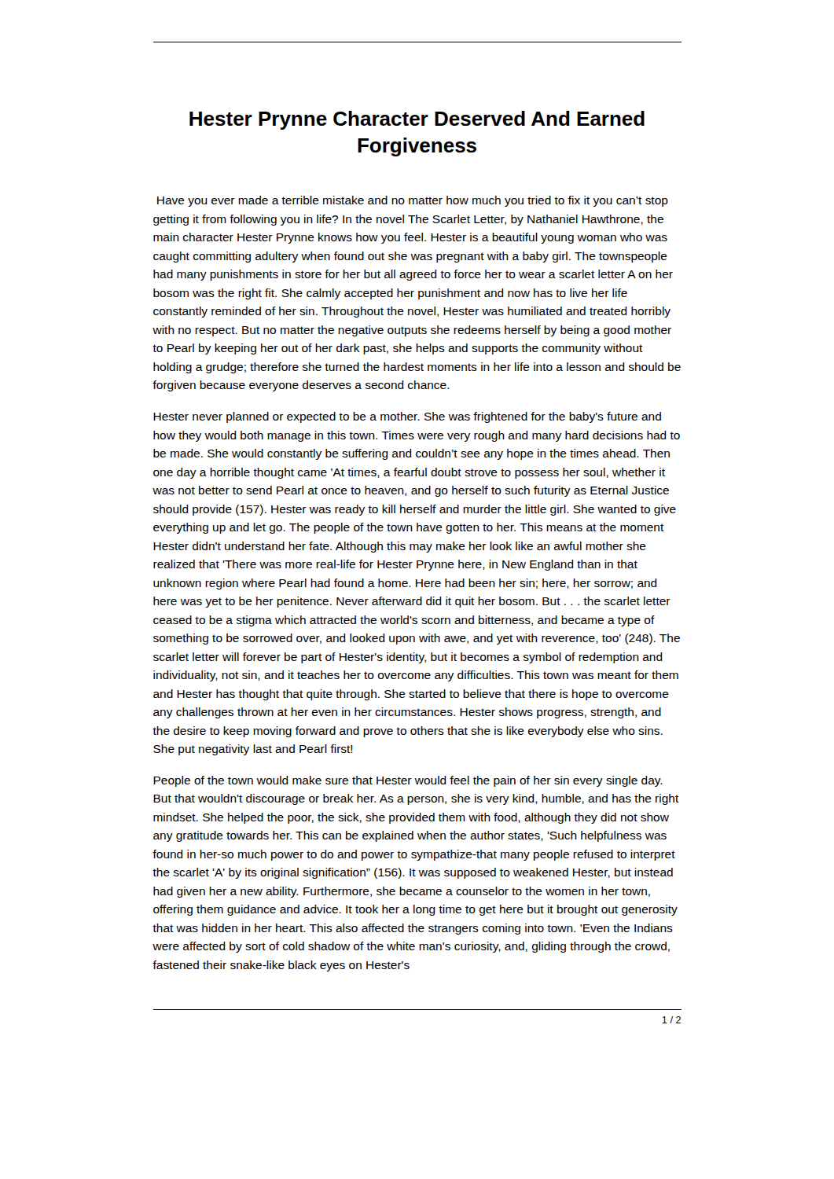Hester Prynne Character Deserved And Earned Forgiveness
Have you ever made a terrible mistake and no matter how much you tried to fix it you can’t stop getting it from following you in life? In the novel The Scarlet Letter, by Nathaniel Hawthrone, the main character Hester Prynne knows how you feel. Hester is a beautiful young woman who was caught committing adultery when found out she was pregnant with a baby girl. The townspeople had many punishments in store for her but all agreed to force her to wear a scarlet letter A on her bosom was the right fit. She calmly accepted her punishment and now has to live her life constantly reminded of her sin. Throughout the novel, Hester was humiliated and treated horribly with no respect. But no matter the negative outputs she redeems herself by being a good mother to Pearl by keeping her out of her dark past, she helps and supports the community without holding a grudge; therefore she turned the hardest moments in her life into a lesson and should be forgiven because everyone deserves a second chance.
Hester never planned or expected to be a mother. She was frightened for the baby's future and how they would both manage in this town. Times were very rough and many hard decisions had to be made. She would constantly be suffering and couldn’t see any hope in the times ahead. Then one day a horrible thought came 'At times, a fearful doubt strove to possess her soul, whether it was not better to send Pearl at once to heaven, and go herself to such futurity as Eternal Justice should provide (157). Hester was ready to kill herself and murder the little girl. She wanted to give everything up and let go. The people of the town have gotten to her. This means at the moment Hester didn't understand her fate. Although this may make her look like an awful mother she realized that 'There was more real-life for Hester Prynne here, in New England than in that unknown region where Pearl had found a home. Here had been her sin; here, her sorrow; and here was yet to be her penitence. Never afterward did it quit her bosom. But . . . the scarlet letter ceased to be a stigma which attracted the world's scorn and bitterness, and became a type of something to be sorrowed over, and looked upon with awe, and yet with reverence, too' (248). The scarlet letter will forever be part of Hester's identity, but it becomes a symbol of redemption and individuality, not sin, and it teaches her to overcome any difficulties. This town was meant for them and Hester has thought that quite through. She started to believe that there is hope to overcome any challenges thrown at her even in her circumstances. Hester shows progress, strength, and the desire to keep moving forward and prove to others that she is like everybody else who sins. She put negativity last and Pearl first!
People of the town would make sure that Hester would feel the pain of her sin every single day. But that wouldn't discourage or break her. As a person, she is very kind, humble, and has the right mindset. She helped the poor, the sick, she provided them with food, although they did not show any gratitude towards her. This can be explained when the author states, 'Such helpfulness was found in her-so much power to do and power to sympathize-that many people refused to interpret the scarlet 'A' by its original signification” (156). It was supposed to weakened Hester, but instead had given her a new ability. Furthermore, she became a counselor to the women in her town, offering them guidance and advice. It took her a long time to get here but it brought out generosity that was hidden in her heart. This also affected the strangers coming into town. 'Even the Indians were affected by sort of cold shadow of the white man's curiosity, and, gliding through the crowd, fastened their snake-like black eyes on Hester's
1 / 2